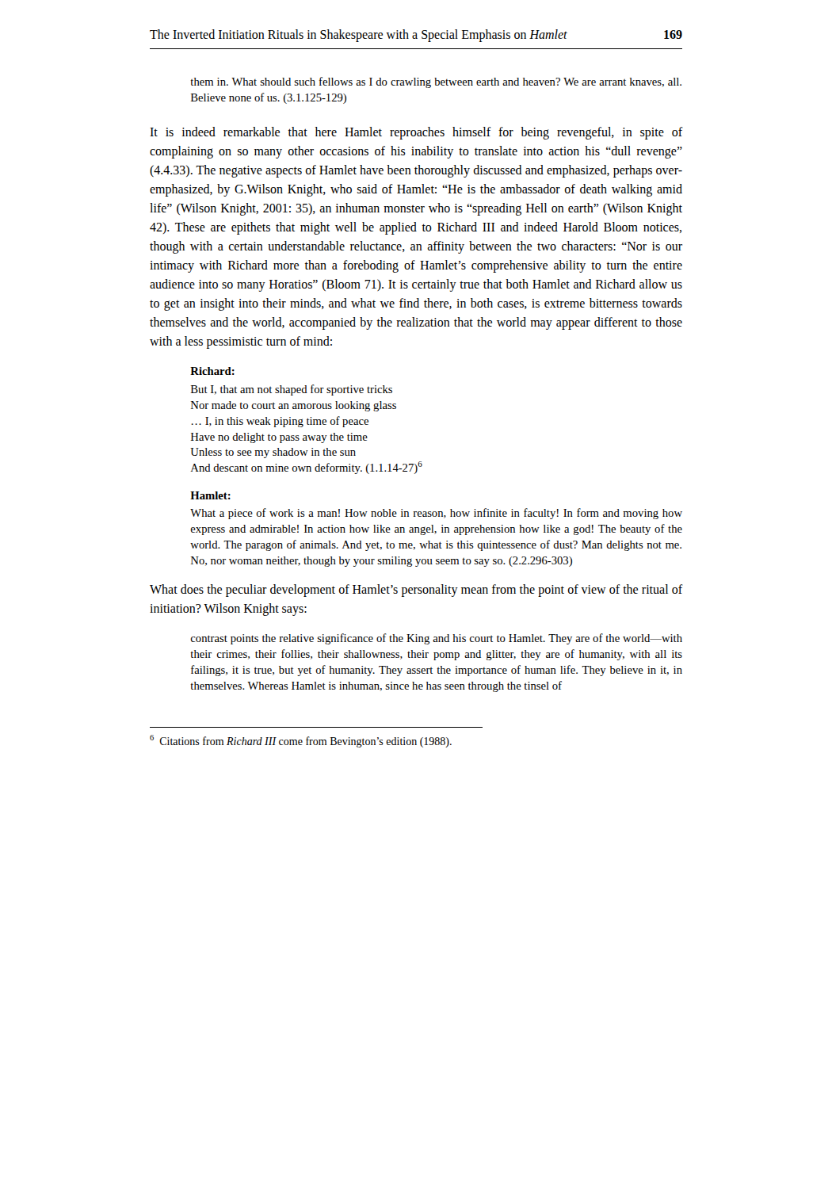The Inverted Initiation Rituals in Shakespeare with a Special Emphasis on Hamlet 169
them in. What should such fellows as I do crawling between earth and heaven? We are arrant knaves, all. Believe none of us. (3.1.125-129)
It is indeed remarkable that here Hamlet reproaches himself for being revengeful, in spite of complaining on so many other occasions of his inability to translate into action his “dull revenge” (4.4.33). The negative aspects of Hamlet have been thoroughly discussed and emphasized, perhaps over-emphasized, by G.Wilson Knight, who said of Hamlet: “He is the ambassador of death walking amid life” (Wilson Knight, 2001: 35), an inhuman monster who is “spreading Hell on earth” (Wilson Knight 42). These are epithets that might well be applied to Richard III and indeed Harold Bloom notices, though with a certain understandable reluctance, an affinity between the two characters: “Nor is our intimacy with Richard more than a foreboding of Hamlet’s comprehensive ability to turn the entire audience into so many Horatios” (Bloom 71). It is certainly true that both Hamlet and Richard allow us to get an insight into their minds, and what we find there, in both cases, is extreme bitterness towards themselves and the world, accompanied by the realization that the world may appear different to those with a less pessimistic turn of mind:
Richard:
But I, that am not shaped for sportive tricks Nor made to court an amorous looking glass … I, in this weak piping time of peace Have no delight to pass away the time Unless to see my shadow in the sun And descant on mine own deformity. (1.1.14-27)6
Hamlet:
What a piece of work is a man! How noble in reason, how infinite in faculty! In form and moving how express and admirable! In action how like an angel, in apprehension how like a god! The beauty of the world. The paragon of animals. And yet, to me, what is this quintessence of dust? Man delights not me. No, nor woman neither, though by your smiling you seem to say so. (2.2.296-303)
What does the peculiar development of Hamlet’s personality mean from the point of view of the ritual of initiation? Wilson Knight says:
contrast points the relative significance of the King and his court to Hamlet. They are of the world—with their crimes, their follies, their shallowness, their pomp and glitter, they are of humanity, with all its failings, it is true, but yet of humanity. They assert the importance of human life. They believe in it, in themselves. Whereas Hamlet is inhuman, since he has seen through the tinsel of
6 Citations from Richard III come from Bevington’s edition (1988).